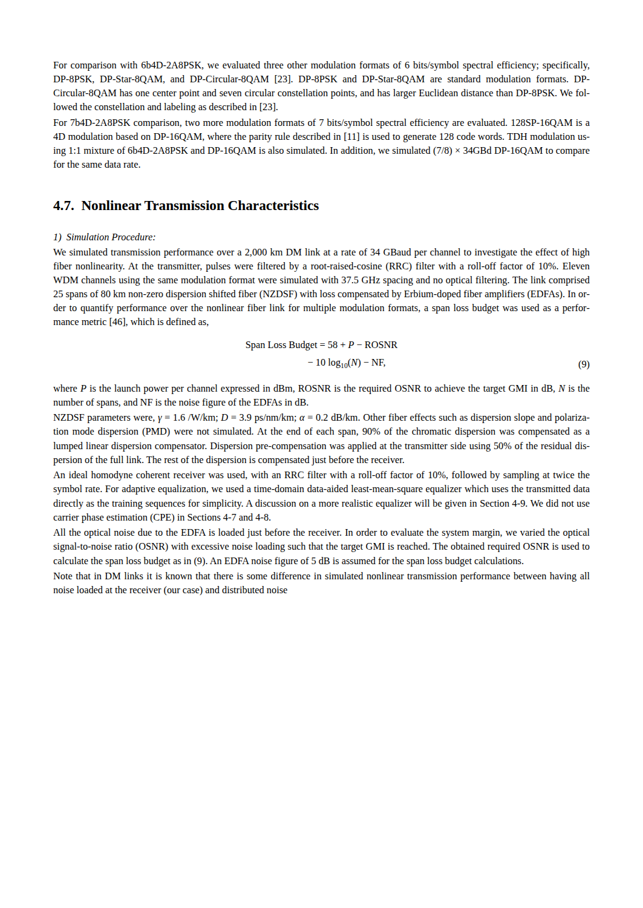For comparison with 6b4D-2A8PSK, we evaluated three other modulation formats of 6 bits/symbol spectral efficiency; specifically, DP-8PSK, DP-Star-8QAM, and DP-Circular-8QAM [23]. DP-8PSK and DP-Star-8QAM are standard modulation formats. DP-Circular-8QAM has one center point and seven circular constellation points, and has larger Euclidean distance than DP-8PSK. We followed the constellation and labeling as described in [23].
For 7b4D-2A8PSK comparison, two more modulation formats of 7 bits/symbol spectral efficiency are evaluated. 128SP-16QAM is a 4D modulation based on DP-16QAM, where the parity rule described in [11] is used to generate 128 code words. TDH modulation using 1:1 mixture of 6b4D-2A8PSK and DP-16QAM is also simulated. In addition, we simulated (7/8) × 34GBd DP-16QAM to compare for the same data rate.
4.7. Nonlinear Transmission Characteristics
1) Simulation Procedure:
We simulated transmission performance over a 2,000 km DM link at a rate of 34 GBaud per channel to investigate the effect of high fiber nonlinearity. At the transmitter, pulses were filtered by a root-raised-cosine (RRC) filter with a roll-off factor of 10%. Eleven WDM channels using the same modulation format were simulated with 37.5 GHz spacing and no optical filtering. The link comprised 25 spans of 80 km non-zero dispersion shifted fiber (NZDSF) with loss compensated by Erbium-doped fiber amplifiers (EDFAs). In order to quantify performance over the nonlinear fiber link for multiple modulation formats, a span loss budget was used as a performance metric [46], which is defined as,
Span Loss Budget = 58 + P − ROSNR − 10 log10(N) − NF, (9)
where P is the launch power per channel expressed in dBm, ROSNR is the required OSNR to achieve the target GMI in dB, N is the number of spans, and NF is the noise figure of the EDFAs in dB.
NZDSF parameters were, γ = 1.6 /W/km; D = 3.9 ps/nm/km; α = 0.2 dB/km. Other fiber effects such as dispersion slope and polarization mode dispersion (PMD) were not simulated. At the end of each span, 90% of the chromatic dispersion was compensated as a lumped linear dispersion compensator. Dispersion pre-compensation was applied at the transmitter side using 50% of the residual dispersion of the full link. The rest of the dispersion is compensated just before the receiver.
An ideal homodyne coherent receiver was used, with an RRC filter with a roll-off factor of 10%, followed by sampling at twice the symbol rate. For adaptive equalization, we used a time-domain data-aided least-mean-square equalizer which uses the transmitted data directly as the training sequences for simplicity. A discussion on a more realistic equalizer will be given in Section 4-9. We did not use carrier phase estimation (CPE) in Sections 4-7 and 4-8.
All the optical noise due to the EDFA is loaded just before the receiver. In order to evaluate the system margin, we varied the optical signal-to-noise ratio (OSNR) with excessive noise loading such that the target GMI is reached. The obtained required OSNR is used to calculate the span loss budget as in (9). An EDFA noise figure of 5 dB is assumed for the span loss budget calculations.
Note that in DM links it is known that there is some difference in simulated nonlinear transmission performance between having all noise loaded at the receiver (our case) and distributed noise